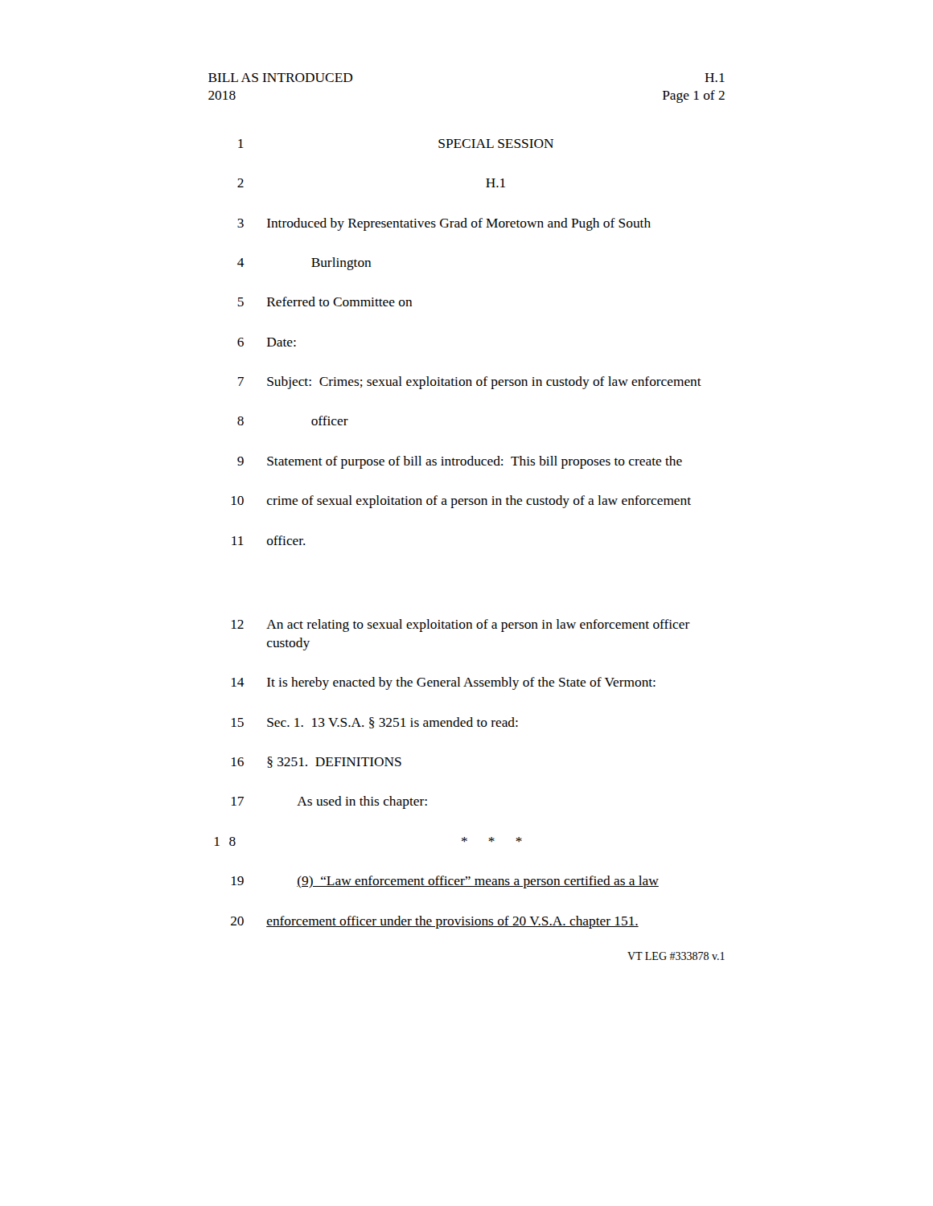BILL AS INTRODUCED 2018
H.1 Page 1 of 2
SPECIAL SESSION
H.1
Introduced by Representatives Grad of Moretown and Pugh of South
Burlington
Referred to Committee on
Date:
Subject: Crimes; sexual exploitation of person in custody of law enforcement
officer
Statement of purpose of bill as introduced: This bill proposes to create the
crime of sexual exploitation of a person in the custody of a law enforcement
officer.
An act relating to sexual exploitation of a person in law enforcement officercustody
It is hereby enacted by the General Assembly of the State of Vermont:
Sec. 1. 13 V.S.A. § 3251 is amended to read:
§ 3251. DEFINITIONS
As used in this chapter:
* * *
(9) “Law enforcement officer” means a person certified as a law
enforcement officer under the provisions of 20 V.S.A. chapter 151.
VT LEG #333878 v.1